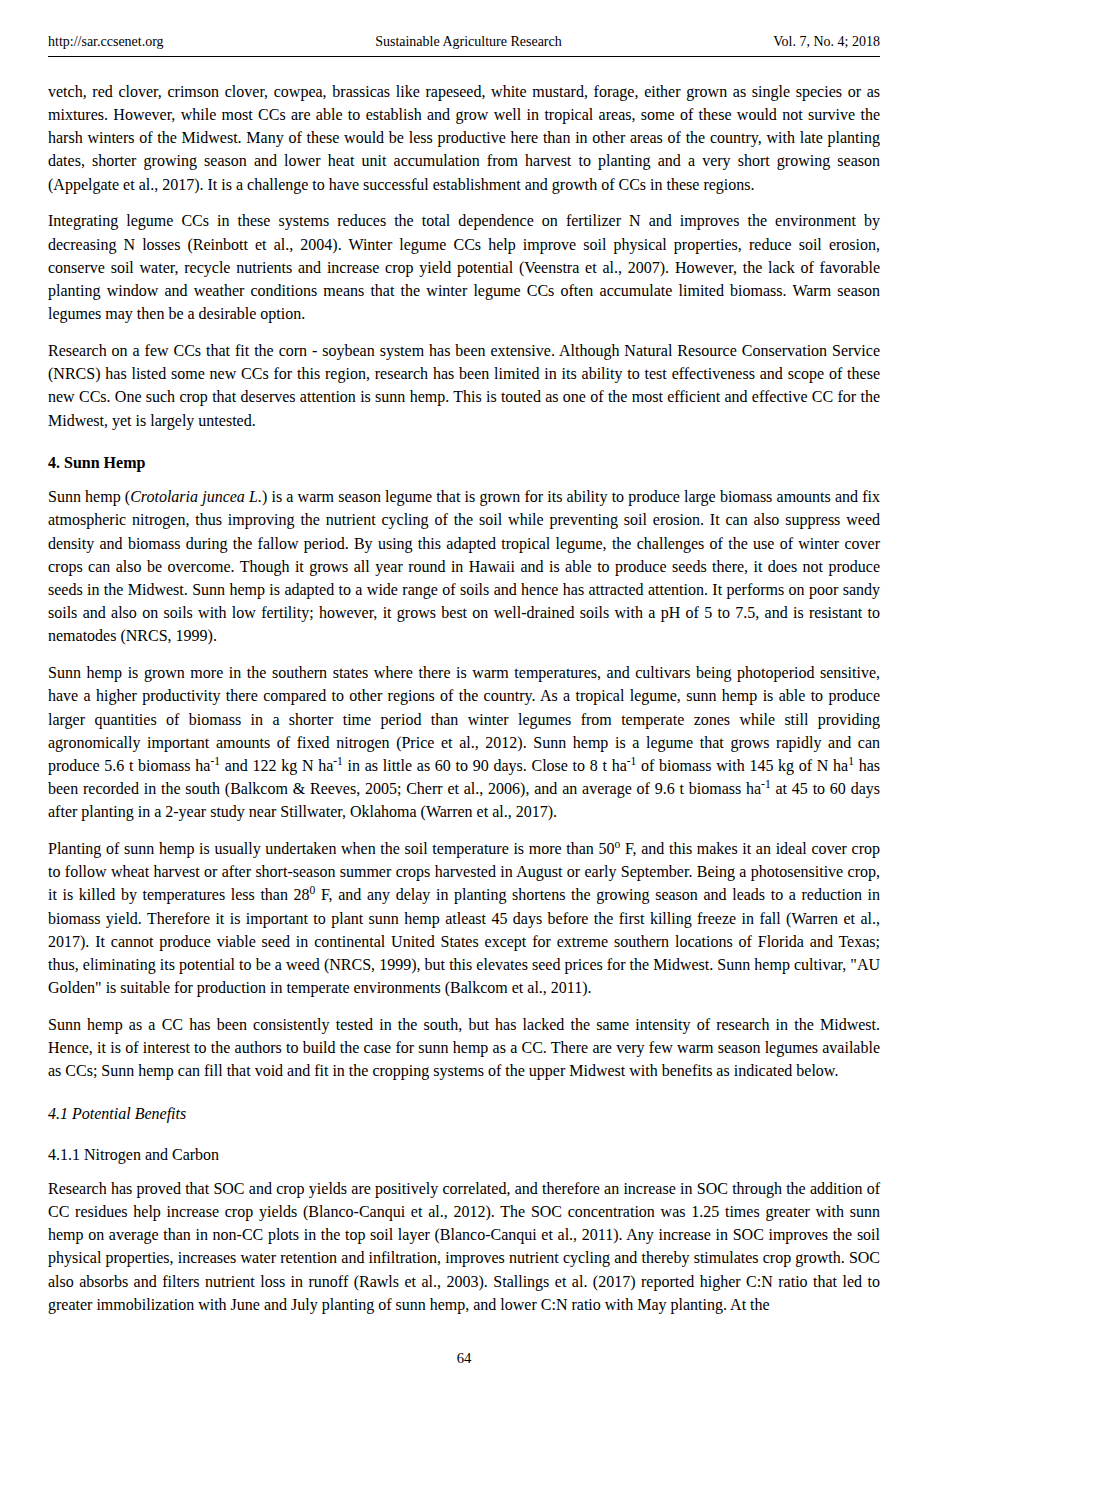http://sar.ccsenet.org Sustainable Agriculture Research Vol. 7, No. 4; 2018
vetch, red clover, crimson clover, cowpea, brassicas like rapeseed, white mustard, forage, either grown as single species or as mixtures. However, while most CCs are able to establish and grow well in tropical areas, some of these would not survive the harsh winters of the Midwest. Many of these would be less productive here than in other areas of the country, with late planting dates, shorter growing season and lower heat unit accumulation from harvest to planting and a very short growing season (Appelgate et al., 2017). It is a challenge to have successful establishment and growth of CCs in these regions.
Integrating legume CCs in these systems reduces the total dependence on fertilizer N and improves the environment by decreasing N losses (Reinbott et al., 2004). Winter legume CCs help improve soil physical properties, reduce soil erosion, conserve soil water, recycle nutrients and increase crop yield potential (Veenstra et al., 2007). However, the lack of favorable planting window and weather conditions means that the winter legume CCs often accumulate limited biomass. Warm season legumes may then be a desirable option.
Research on a few CCs that fit the corn - soybean system has been extensive. Although Natural Resource Conservation Service (NRCS) has listed some new CCs for this region, research has been limited in its ability to test effectiveness and scope of these new CCs. One such crop that deserves attention is sunn hemp. This is touted as one of the most efficient and effective CC for the Midwest, yet is largely untested.
4. Sunn Hemp
Sunn hemp (Crotolaria juncea L.) is a warm season legume that is grown for its ability to produce large biomass amounts and fix atmospheric nitrogen, thus improving the nutrient cycling of the soil while preventing soil erosion. It can also suppress weed density and biomass during the fallow period. By using this adapted tropical legume, the challenges of the use of winter cover crops can also be overcome. Though it grows all year round in Hawaii and is able to produce seeds there, it does not produce seeds in the Midwest. Sunn hemp is adapted to a wide range of soils and hence has attracted attention. It performs on poor sandy soils and also on soils with low fertility; however, it grows best on well-drained soils with a pH of 5 to 7.5, and is resistant to nematodes (NRCS, 1999).
Sunn hemp is grown more in the southern states where there is warm temperatures, and cultivars being photoperiod sensitive, have a higher productivity there compared to other regions of the country. As a tropical legume, sunn hemp is able to produce larger quantities of biomass in a shorter time period than winter legumes from temperate zones while still providing agronomically important amounts of fixed nitrogen (Price et al., 2012). Sunn hemp is a legume that grows rapidly and can produce 5.6 t biomass ha-1 and 122 kg N ha-1 in as little as 60 to 90 days. Close to 8 t ha-1 of biomass with 145 kg of N ha1 has been recorded in the south (Balkcom & Reeves, 2005; Cherr et al., 2006), and an average of 9.6 t biomass ha-1 at 45 to 60 days after planting in a 2-year study near Stillwater, Oklahoma (Warren et al., 2017).
Planting of sunn hemp is usually undertaken when the soil temperature is more than 50o F, and this makes it an ideal cover crop to follow wheat harvest or after short-season summer crops harvested in August or early September. Being a photosensitive crop, it is killed by temperatures less than 280 F, and any delay in planting shortens the growing season and leads to a reduction in biomass yield. Therefore it is important to plant sunn hemp atleast 45 days before the first killing freeze in fall (Warren et al., 2017). It cannot produce viable seed in continental United States except for extreme southern locations of Florida and Texas; thus, eliminating its potential to be a weed (NRCS, 1999), but this elevates seed prices for the Midwest. Sunn hemp cultivar, "AU Golden" is suitable for production in temperate environments (Balkcom et al., 2011).
Sunn hemp as a CC has been consistently tested in the south, but has lacked the same intensity of research in the Midwest. Hence, it is of interest to the authors to build the case for sunn hemp as a CC. There are very few warm season legumes available as CCs; Sunn hemp can fill that void and fit in the cropping systems of the upper Midwest with benefits as indicated below.
4.1 Potential Benefits
4.1.1 Nitrogen and Carbon
Research has proved that SOC and crop yields are positively correlated, and therefore an increase in SOC through the addition of CC residues help increase crop yields (Blanco-Canqui et al., 2012). The SOC concentration was 1.25 times greater with sunn hemp on average than in non-CC plots in the top soil layer (Blanco-Canqui et al., 2011). Any increase in SOC improves the soil physical properties, increases water retention and infiltration, improves nutrient cycling and thereby stimulates crop growth. SOC also absorbs and filters nutrient loss in runoff (Rawls et al., 2003). Stallings et al. (2017) reported higher C:N ratio that led to greater immobilization with June and July planting of sunn hemp, and lower C:N ratio with May planting. At the
64